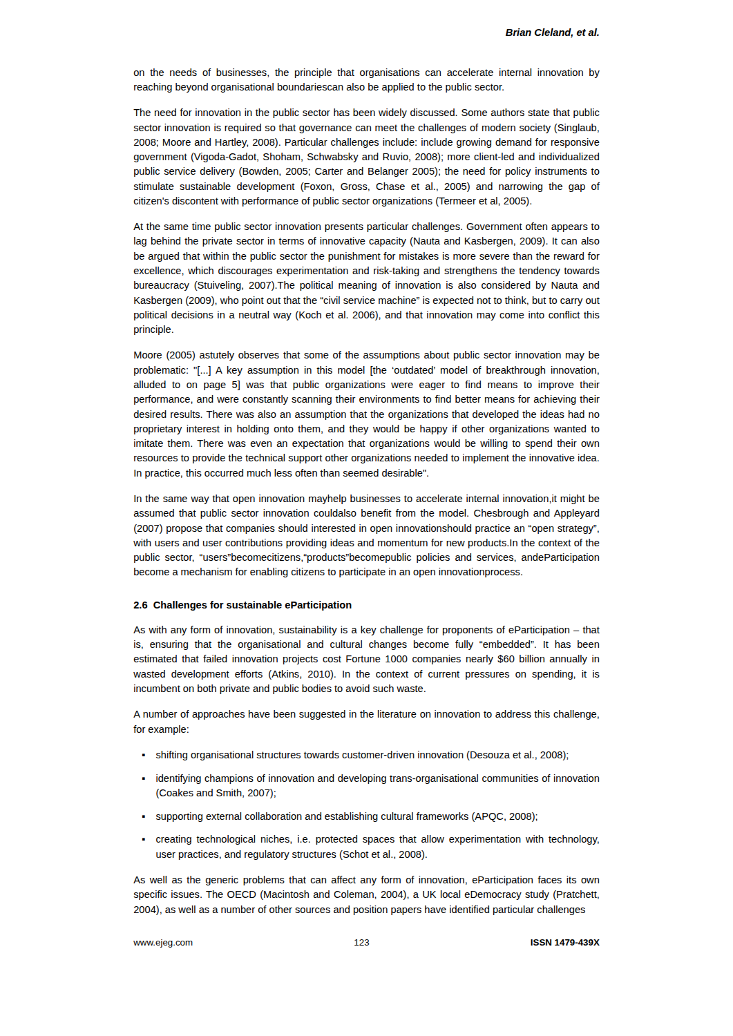Brian Cleland, et al.
on the needs of businesses, the principle that organisations can accelerate internal innovation by reaching beyond organisational boundariescan also be applied to the public sector.
The need for innovation in the public sector has been widely discussed. Some authors state that public sector innovation is required so that governance can meet the challenges of modern society (Singlaub, 2008; Moore and Hartley, 2008). Particular challenges include: include growing demand for responsive government (Vigoda-Gadot, Shoham, Schwabsky and Ruvio, 2008); more client-led and individualized public service delivery (Bowden, 2005; Carter and Belanger 2005); the need for policy instruments to stimulate sustainable development (Foxon, Gross, Chase et al., 2005) and narrowing the gap of citizen's discontent with performance of public sector organizations (Termeer et al, 2005).
At the same time public sector innovation presents particular challenges. Government often appears to lag behind the private sector in terms of innovative capacity (Nauta and Kasbergen, 2009). It can also be argued that within the public sector the punishment for mistakes is more severe than the reward for excellence, which discourages experimentation and risk-taking and strengthens the tendency towards bureaucracy (Stuiveling, 2007).The political meaning of innovation is also considered by Nauta and Kasbergen (2009), who point out that the “civil service machine” is expected not to think, but to carry out political decisions in a neutral way (Koch et al. 2006), and that innovation may come into conflict this principle.
Moore (2005) astutely observes that some of the assumptions about public sector innovation may be problematic: "[...] A key assumption in this model [the ‘outdated’ model of breakthrough innovation, alluded to on page 5] was that public organizations were eager to find means to improve their performance, and were constantly scanning their environments to find better means for achieving their desired results. There was also an assumption that the organizations that developed the ideas had no proprietary interest in holding onto them, and they would be happy if other organizations wanted to imitate them. There was even an expectation that organizations would be willing to spend their own resources to provide the technical support other organizations needed to implement the innovative idea. In practice, this occurred much less often than seemed desirable".
In the same way that open innovation mayhelp businesses to accelerate internal innovation,it might be assumed that public sector innovation couldalso benefit from the model. Chesbrough and Appleyard (2007) propose that companies should interested in open innovationshould practice an “open strategy”, with users and user contributions providing ideas and momentum for new products.In the context of the public sector, “users”becomecitizens,“products”becomepublic policies and services, andeParticipation become a mechanism for enabling citizens to participate in an open innovationprocess.
2.6 Challenges for sustainable eParticipation
As with any form of innovation, sustainability is a key challenge for proponents of eParticipation – that is, ensuring that the organisational and cultural changes become fully “embedded”. It has been estimated that failed innovation projects cost Fortune 1000 companies nearly $60 billion annually in wasted development efforts (Atkins, 2010). In the context of current pressures on spending, it is incumbent on both private and public bodies to avoid such waste.
A number of approaches have been suggested in the literature on innovation to address this challenge, for example:
shifting organisational structures towards customer-driven innovation (Desouza et al., 2008);
identifying champions of innovation and developing trans-organisational communities of innovation (Coakes and Smith, 2007);
supporting external collaboration and establishing cultural frameworks (APQC, 2008);
creating technological niches, i.e. protected spaces that allow experimentation with technology, user practices, and regulatory structures (Schot et al., 2008).
As well as the generic problems that can affect any form of innovation, eParticipation faces its own specific issues. The OECD (Macintosh and Coleman, 2004), a UK local eDemocracy study (Pratchett, 2004), as well as a number of other sources and position papers have identified particular challenges
www.ejeg.com 123 ISSN 1479-439X